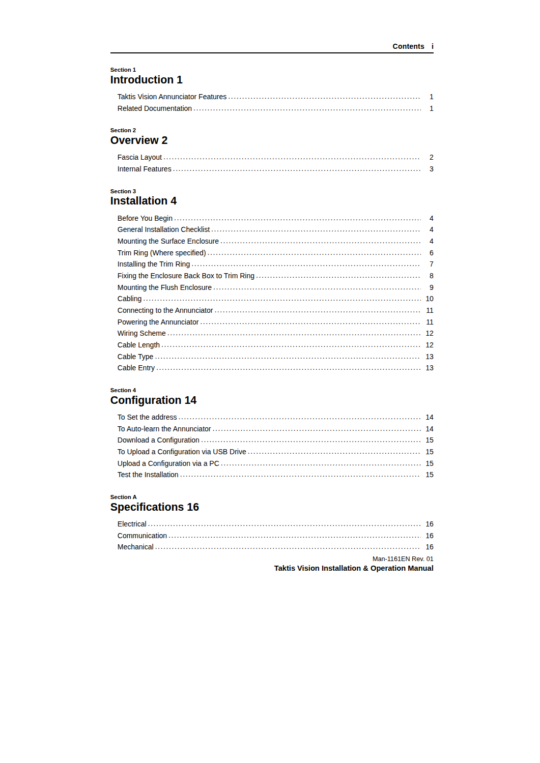Contents i
Section 1
Introduction 1
Taktis Vision Annunciator Features........................................................................................................... 1
Related Documentation......................................................................................................................... 1
Section 2
Overview 2
Fascia Layout..................................................................................................................................... 2
Internal Features................................................................................................................................ 3
Section 3
Installation 4
Before You Begin.............................................................................................................................. 4
General Installation Checklist.................................................................................................................. 4
Mounting the Surface Enclosure.............................................................................................................. 4
Trim Ring (Where specified).................................................................................................................... 6
Installing the Trim Ring......................................................................................................................... 7
Fixing the Enclosure Back Box to Trim Ring............................................................................................. 8
Mounting the Flush Enclosure.................................................................................................................. 9
Cabling............................................................................................................................................. 10
Connecting to the Annunciator................................................................................................................ 11
Powering the Annunciator....................................................................................................................... 11
Wiring Scheme.................................................................................................................................. 12
Cable Length..................................................................................................................................... 12
Cable Type......................................................................................................................................... 13
Cable Entry......................................................................................................................................... 13
Section 4
Configuration 14
To Set the address............................................................................................................................. 14
To Auto-learn the Annunciator................................................................................................................ 14
Download a Configuration....................................................................................................................... 15
To Upload a Configuration via USB Drive................................................................................................ 15
Upload a Configuration via a PC.............................................................................................................. 15
Test the Installation............................................................................................................................ 15
Section A
Specifications 16
Electrical........................................................................................................................................... 16
Communication.................................................................................................................................. 16
Mechanical......................................................................................................................................... 16
Man-1161EN Rev. 01
Taktis Vision Installation & Operation Manual